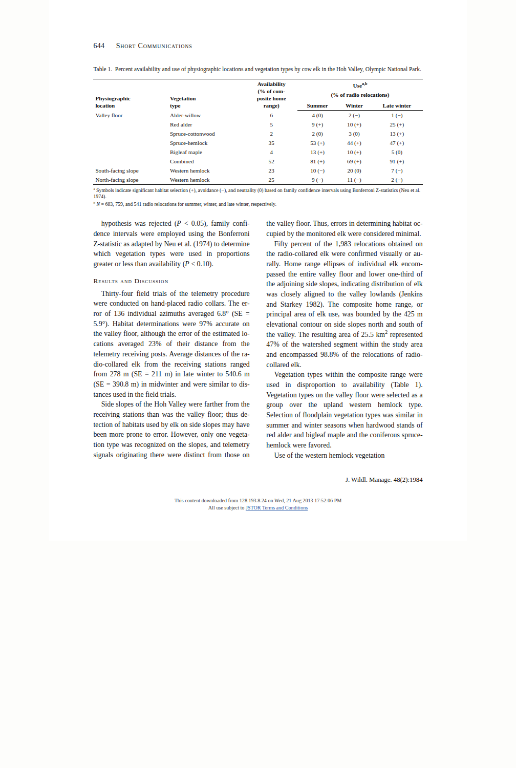644 Short Communications
Table 1. Percent availability and use of physiographic locations and vegetation types by cow elk in the Hoh Valley, Olympic National Park.
| Physiographic location | Vegetation type | Availability (% of com- posite home range) | Use a,b |
| --- | --- | --- | --- |
| (% of radio relocations) |
| Summer | Winter | Late winter |
| Valley floor | Alder-willow | 6 | 4 (0) | 2 (−) | 1 (−) |
| | Red alder | 5 | 9 (+) | 10 (+) | 25 (+) |
| | Spruce-cottonwood | 2 | 2 (0) | 3 (0) | 13 (+) |
| | Spruce-hemlock | 35 | 53 (+) | 44 (+) | 47 (+) |
| | Bigleaf maple | 4 | 13 (+) | 10 (+) | 5 (0) |
| | Combined | 52 | 81 (+) | 69 (+) | 91 (+) |
| South-facing slope | Western hemlock | 23 | 10 (−) | 20 (0) | 7 (−) |
| North-facing slope | Western hemlock | 25 | 9 (−) | 11 (−) | 2 (−) |
a Symbols indicate significant habitat selection (+), avoidance (−), and neutrality (0) based on family confidence intervals using Bonferroni Z-statistics (Neu et al. 1974).
b N = 683, 759, and 541 radio relocations for summer, winter, and late winter, respectively.
hypothesis was rejected (P < 0.05), family confidence intervals were employed using the Bonferroni Z-statistic as adapted by Neu et al. (1974) to determine which vegetation types were used in proportions greater or less than availability (P < 0.10).
Results and Discussion
Thirty-four field trials of the telemetry procedure were conducted on hand-placed radio collars. The error of 136 individual azimuths averaged 6.8° (SE = 5.9°). Habitat determinations were 97% accurate on the valley floor, although the error of the estimated locations averaged 23% of their distance from the telemetry receiving posts. Average distances of the radio-collared elk from the receiving stations ranged from 278 m (SE = 211 m) in late winter to 540.6 m (SE = 390.8 m) in midwinter and were similar to distances used in the field trials.
Side slopes of the Hoh Valley were farther from the receiving stations than was the valley floor; thus detection of habitats used by elk on side slopes may have been more prone to error. However, only one vegetation type was recognized on the slopes, and telemetry signals originating there were distinct from those on the valley floor. Thus, errors in determining habitat occupied by the monitored elk were considered minimal.
Fifty percent of the 1,983 relocations obtained on the radio-collared elk were confirmed visually or aurally. Home range ellipses of individual elk encompassed the entire valley floor and lower one-third of the adjoining side slopes, indicating distribution of elk was closely aligned to the valley lowlands (Jenkins and Starkey 1982). The composite home range, or principal area of elk use, was bounded by the 425 m elevational contour on side slopes north and south of the valley. The resulting area of 25.5 km2 represented 47% of the watershed segment within the study area and encompassed 98.8% of the relocations of radio-collared elk.
Vegetation types within the composite range were used in disproportion to availability (Table 1). Vegetation types on the valley floor were selected as a group over the upland western hemlock type. Selection of floodplain vegetation types was similar in summer and winter seasons when hardwood stands of red alder and bigleaf maple and the coniferous spruce-hemlock were favored.
Use of the western hemlock vegetation
J. Wildl. Manage. 48(2):1984
This content downloaded from 128.193.8.24 on Wed, 21 Aug 2013 17:52:06 PM
All use subject to JSTOR Terms and Conditions